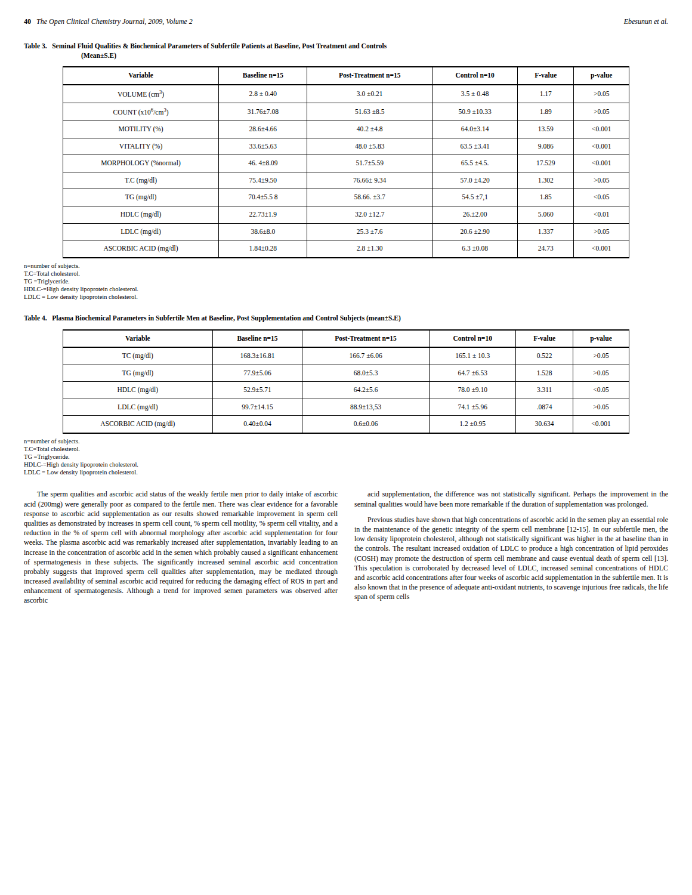40 The Open Clinical Chemistry Journal, 2009, Volume 2
Ebesunun et al.
Table 3. Seminal Fluid Qualities & Biochemical Parameters of Subfertile Patients at Baseline, Post Treatment and Controls (Mean±S.E)
| Variable | Baseline n=15 | Post-Treatment n=15 | Control n=10 | F-value | p-value |
| --- | --- | --- | --- | --- | --- |
| VOLUME (cm 3 ) | 2.8 ± 0.40 | 3.0 ±0.21 | 3.5 ± 0.48 | 1.17 | >0.05 |
| COUNT (x10 6 /cm 3 ) | 31.76±7.08 | 51.63 ±8.5 | 50.9 ±10.33 | 1.89 | >0.05 |
| MOTILITY (%) | 28.6±4.66 | 40.2 ±4.8 | 64.0±3.14 | 13.59 | <0.001 |
| VITALITY (%) | 33.6±5.63 | 48.0 ±5.83 | 63.5 ±3.41 | 9.086 | <0.001 |
| MORPHOLOGY (%normal) | 46. 4±8.09 | 51.7±5.59 | 65.5 ±4.5. | 17.529 | <0.001 |
| T.C (mg/dl) | 75.4±9.50 | 76.66± 9.34 | 57.0 ±4.20 | 1.302 | >0.05 |
| TG (mg/dl) | 70.4±5.5 8 | 58.66. ±3.7 | 54.5 ±7,1 | 1.85 | <0.05 |
| HDLC (mg/dl) | 22.73±1.9 | 32.0 ±12.7 | 26.±2.00 | 5.060 | <0.01 |
| LDLC (mg/dl) | 38.6±8.0 | 25.3 ±7.6 | 20.6 ±2.90 | 1.337 | >0.05 |
| ASCORBIC ACID (mg/dl) | 1.84±0.28 | 2.8 ±1.30 | 6.3 ±0.08 | 24.73 | <0.001 |
n=number of subjects.
T.C=Total cholesterol.
TG =Triglyceride.
HDLC-=High density lipoprotein cholesterol.
LDLC = Low density lipoprotein cholesterol.
Table 4. Plasma Biochemical Parameters in Subfertile Men at Baseline, Post Supplementation and Control Subjects (mean±S.E)
| Variable | Baseline n=15 | Post-Treatment n=15 | Control n=10 | F-value | p-value |
| --- | --- | --- | --- | --- | --- |
| TC (mg/dl) | 168.3±16.81 | 166.7 ±6.06 | 165.1 ± 10.3 | 0.522 | >0.05 |
| TG (mg/dl) | 77.9±5.06 | 68.0±5.3 | 64.7 ±6.53 | 1.528 | >0.05 |
| HDLC (mg/dl) | 52.9±5.71 | 64.2±5.6 | 78.0 ±9.10 | 3.311 | <0.05 |
| LDLC (mg/dl) | 99.7±14.15 | 88.9±13,53 | 74.1 ±5.96 | .0874 | >0.05 |
| ASCORBIC ACID (mg/dl) | 0.40±0.04 | 0.6±0.06 | 1.2 ±0.95 | 30.634 | <0.001 |
n=number of subjects.
T.C=Total cholesterol.
TG =Triglyceride.
HDLC-=High density lipoprotein cholesterol.
LDLC = Low density lipoprotein cholesterol.
The sperm qualities and ascorbic acid status of the weakly fertile men prior to daily intake of ascorbic acid (200mg) were generally poor as compared to the fertile men. There was clear evidence for a favorable response to ascorbic acid supplementation as our results showed remarkable improvement in sperm cell qualities as demonstrated by increases in sperm cell count, % sperm cell motility, % sperm cell vitality, and a reduction in the % of sperm cell with abnormal morphology after ascorbic acid supplementation for four weeks. The plasma ascorbic acid was remarkably increased after supplementation, invariably leading to an increase in the concentration of ascorbic acid in the semen which probably caused a significant enhancement of spermatogenesis in these subjects. The significantly increased seminal ascorbic acid concentration probably suggests that improved sperm cell qualities after supplementation, may be mediated through increased availability of seminal ascorbic acid required for reducing the damaging effect of ROS in part and enhancement of spermatogenesis. Although a trend for improved semen parameters was observed after ascorbic
acid supplementation, the difference was not statistically significant. Perhaps the improvement in the seminal qualities would have been more remarkable if the duration of supplementation was prolonged.
Previous studies have shown that high concentrations of ascorbic acid in the semen play an essential role in the maintenance of the genetic integrity of the sperm cell membrane [12-15]. In our subfertile men, the low density lipoprotein cholesterol, although not statistically significant was higher in the at baseline than in the controls. The resultant increased oxidation of LDLC to produce a high concentration of lipid peroxides (COSH) may promote the destruction of sperm cell membrane and cause eventual death of sperm cell [13]. This speculation is corroborated by decreased level of LDLC, increased seminal concentrations of HDLC and ascorbic acid concentrations after four weeks of ascorbic acid supplementation in the subfertile men. It is also known that in the presence of adequate anti-oxidant nutrients, to scavenge injurious free radicals, the life span of sperm cells